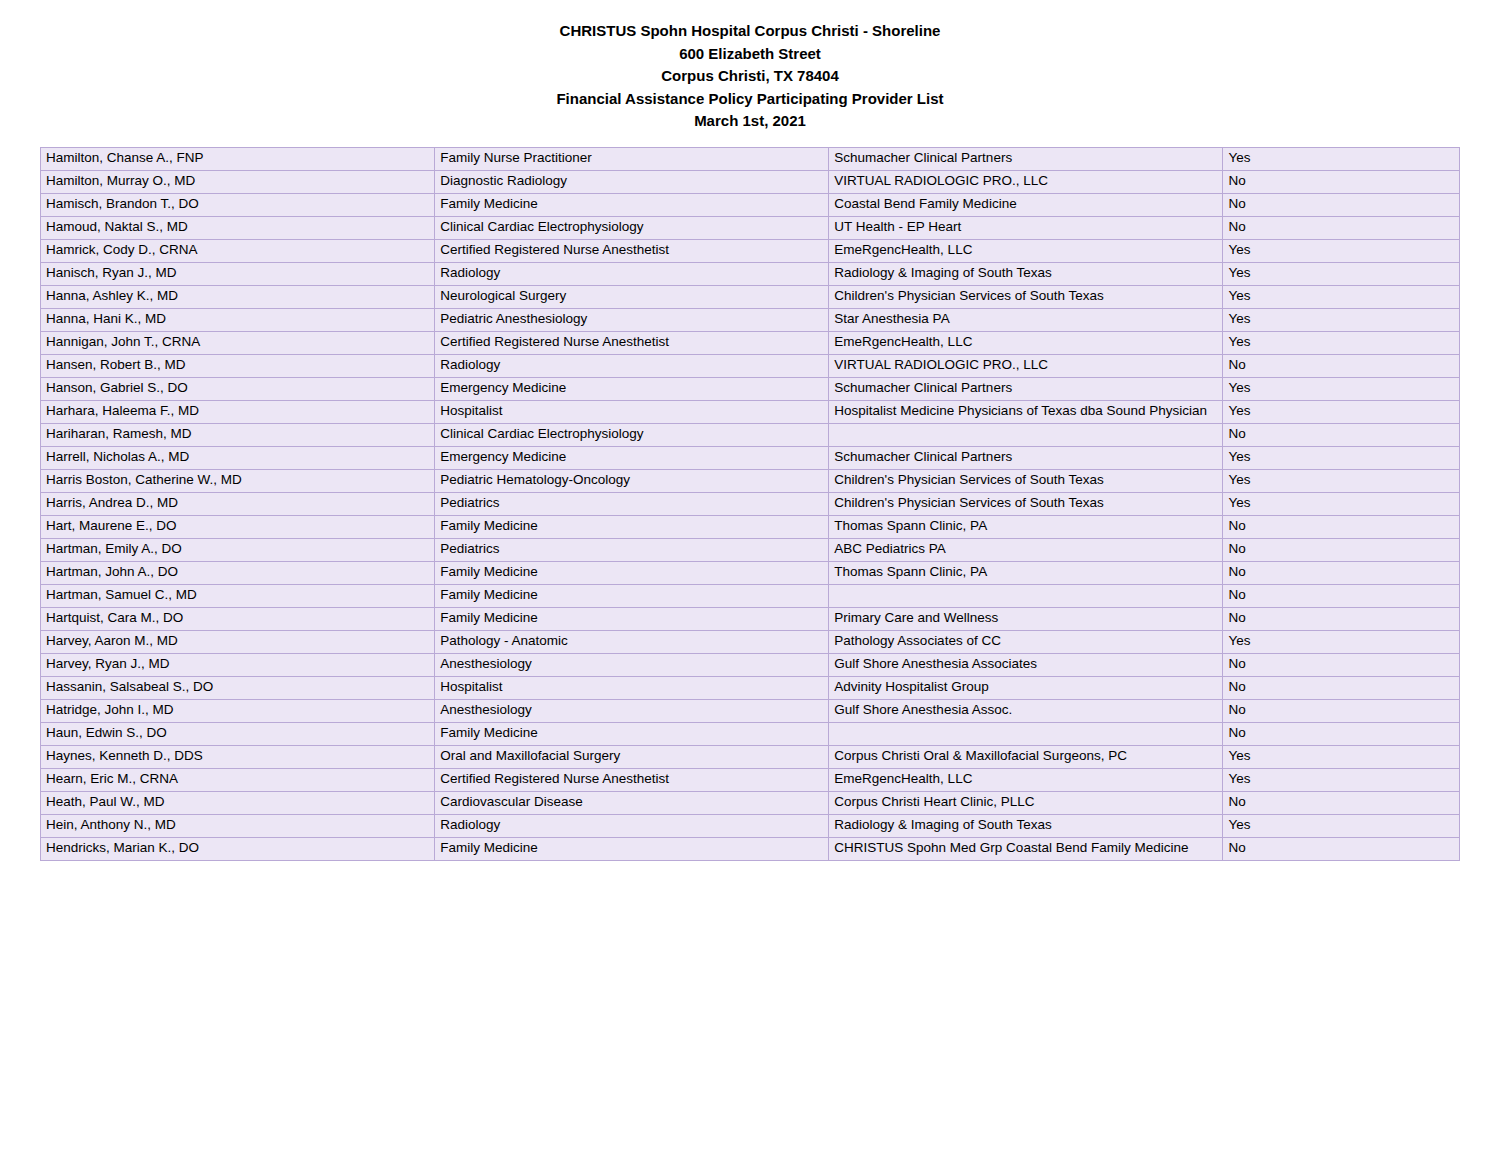CHRISTUS Spohn Hospital Corpus Christi - Shoreline
600 Elizabeth Street
Corpus Christi, TX 78404
Financial Assistance Policy Participating Provider List
March 1st, 2021
| Hamilton, Chanse A., FNP | Family Nurse Practitioner | Schumacher Clinical Partners | Yes |
| Hamilton, Murray O., MD | Diagnostic Radiology | VIRTUAL RADIOLOGIC PRO., LLC | No |
| Hamisch, Brandon T., DO | Family Medicine | Coastal Bend Family Medicine | No |
| Hamoud, Naktal S., MD | Clinical Cardiac Electrophysiology | UT Health - EP Heart | No |
| Hamrick, Cody D., CRNA | Certified Registered Nurse Anesthetist | EmeRgencHealth, LLC | Yes |
| Hanisch, Ryan J., MD | Radiology | Radiology & Imaging of South Texas | Yes |
| Hanna, Ashley K., MD | Neurological Surgery | Children's Physician Services of South Texas | Yes |
| Hanna, Hani K., MD | Pediatric Anesthesiology | Star Anesthesia PA | Yes |
| Hannigan, John T., CRNA | Certified Registered Nurse Anesthetist | EmeRgencHealth, LLC | Yes |
| Hansen, Robert B., MD | Radiology | VIRTUAL RADIOLOGIC PRO., LLC | No |
| Hanson, Gabriel S., DO | Emergency Medicine | Schumacher Clinical Partners | Yes |
| Harhara, Haleema F., MD | Hospitalist | Hospitalist Medicine Physicians of Texas dba Sound Physician | Yes |
| Hariharan, Ramesh, MD | Clinical Cardiac Electrophysiology | | No |
| Harrell, Nicholas A., MD | Emergency Medicine | Schumacher Clinical Partners | Yes |
| Harris Boston, Catherine W., MD | Pediatric Hematology-Oncology | Children's Physician Services of South Texas | Yes |
| Harris, Andrea D., MD | Pediatrics | Children's Physician Services of South Texas | Yes |
| Hart, Maurene E., DO | Family Medicine | Thomas Spann Clinic, PA | No |
| Hartman, Emily A., DO | Pediatrics | ABC Pediatrics PA | No |
| Hartman, John A., DO | Family Medicine | Thomas Spann Clinic, PA | No |
| Hartman, Samuel C., MD | Family Medicine | | No |
| Hartquist, Cara M., DO | Family Medicine | Primary Care and Wellness | No |
| Harvey, Aaron M., MD | Pathology - Anatomic | Pathology Associates of CC | Yes |
| Harvey, Ryan J., MD | Anesthesiology | Gulf Shore Anesthesia Associates | No |
| Hassanin, Salsabeal S., DO | Hospitalist | Advinity Hospitalist Group | No |
| Hatridge, John I., MD | Anesthesiology | Gulf Shore Anesthesia Assoc. | No |
| Haun, Edwin S., DO | Family Medicine | | No |
| Haynes, Kenneth D., DDS | Oral and Maxillofacial Surgery | Corpus Christi Oral & Maxillofacial Surgeons, PC | Yes |
| Hearn, Eric M., CRNA | Certified Registered Nurse Anesthetist | EmeRgencHealth, LLC | Yes |
| Heath, Paul W., MD | Cardiovascular Disease | Corpus Christi Heart Clinic, PLLC | No |
| Hein, Anthony N., MD | Radiology | Radiology & Imaging of South Texas | Yes |
| Hendricks, Marian K., DO | Family Medicine | CHRISTUS Spohn Med Grp Coastal Bend Family Medicine | No |